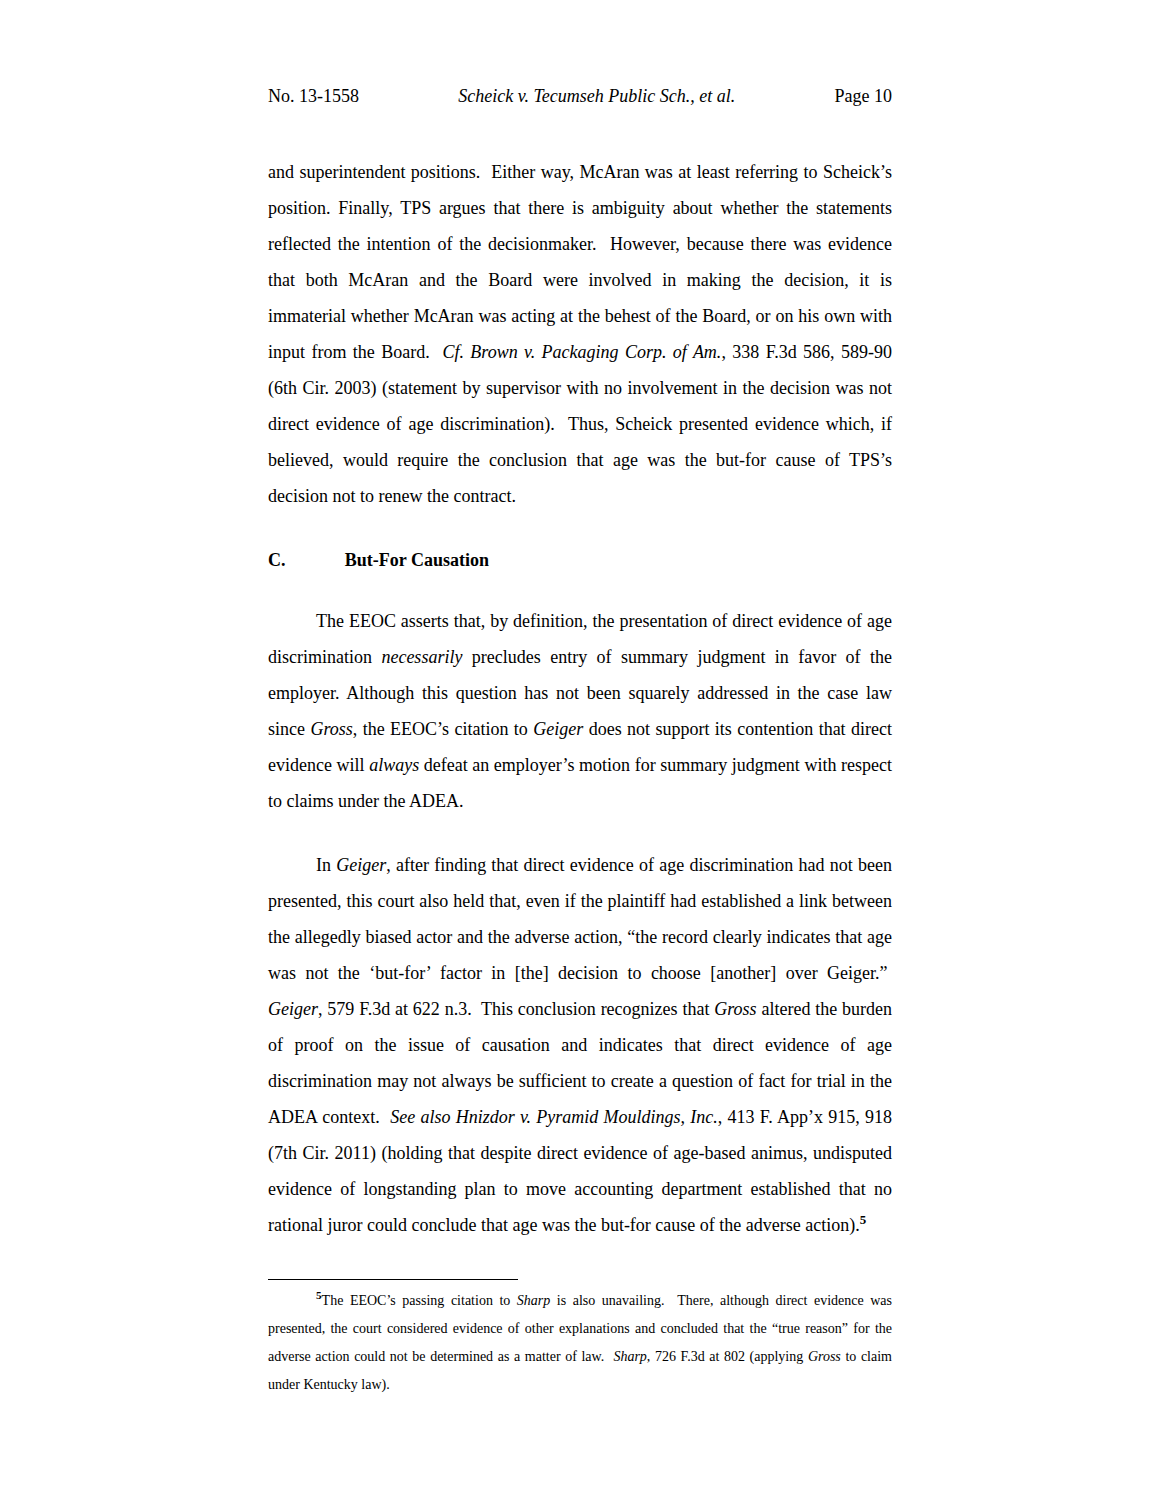No. 13-1558 Scheick v. Tecumseh Public Sch., et al. Page 10
and superintendent positions. Either way, McAran was at least referring to Scheick’s position. Finally, TPS argues that there is ambiguity about whether the statements reflected the intention of the decisionmaker. However, because there was evidence that both McAran and the Board were involved in making the decision, it is immaterial whether McAran was acting at the behest of the Board, or on his own with input from the Board. Cf. Brown v. Packaging Corp. of Am., 338 F.3d 586, 589-90 (6th Cir. 2003) (statement by supervisor with no involvement in the decision was not direct evidence of age discrimination). Thus, Scheick presented evidence which, if believed, would require the conclusion that age was the but-for cause of TPS’s decision not to renew the contract.
C. But-For Causation
The EEOC asserts that, by definition, the presentation of direct evidence of age discrimination necessarily precludes entry of summary judgment in favor of the employer. Although this question has not been squarely addressed in the case law since Gross, the EEOC’s citation to Geiger does not support its contention that direct evidence will always defeat an employer’s motion for summary judgment with respect to claims under the ADEA.
In Geiger, after finding that direct evidence of age discrimination had not been presented, this court also held that, even if the plaintiff had established a link between the allegedly biased actor and the adverse action, “the record clearly indicates that age was not the ‘but-for’ factor in [the] decision to choose [another] over Geiger.” Geiger, 579 F.3d at 622 n.3. This conclusion recognizes that Gross altered the burden of proof on the issue of causation and indicates that direct evidence of age discrimination may not always be sufficient to create a question of fact for trial in the ADEA context. See also Hnizdor v. Pyramid Mouldings, Inc., 413 F. App’x 915, 918 (7th Cir. 2011) (holding that despite direct evidence of age-based animus, undisputed evidence of longstanding plan to move accounting department established that no rational juror could conclude that age was the but-for cause of the adverse action).5
5 The EEOC’s passing citation to Sharp is also unavailing. There, although direct evidence was presented, the court considered evidence of other explanations and concluded that the “true reason” for the adverse action could not be determined as a matter of law. Sharp, 726 F.3d at 802 (applying Gross to claim under Kentucky law).